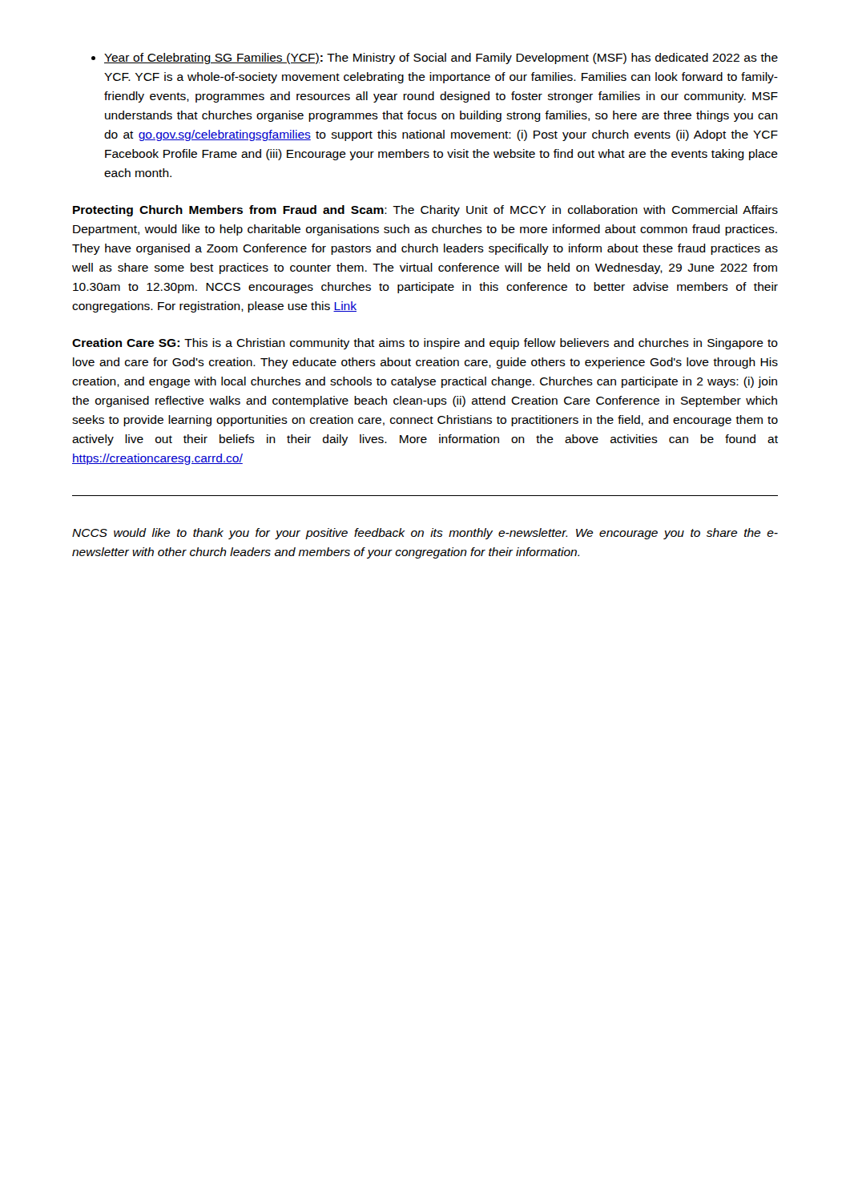Year of Celebrating SG Families (YCF): The Ministry of Social and Family Development (MSF) has dedicated 2022 as the YCF. YCF is a whole-of-society movement celebrating the importance of our families. Families can look forward to family-friendly events, programmes and resources all year round designed to foster stronger families in our community. MSF understands that churches organise programmes that focus on building strong families, so here are three things you can do at go.gov.sg/celebratingsgfamilies to support this national movement: (i) Post your church events (ii) Adopt the YCF Facebook Profile Frame and (iii) Encourage your members to visit the website to find out what are the events taking place each month.
Protecting Church Members from Fraud and Scam: The Charity Unit of MCCY in collaboration with Commercial Affairs Department, would like to help charitable organisations such as churches to be more informed about common fraud practices. They have organised a Zoom Conference for pastors and church leaders specifically to inform about these fraud practices as well as share some best practices to counter them. The virtual conference will be held on Wednesday, 29 June 2022 from 10.30am to 12.30pm. NCCS encourages churches to participate in this conference to better advise members of their congregations. For registration, please use this Link
Creation Care SG: This is a Christian community that aims to inspire and equip fellow believers and churches in Singapore to love and care for God's creation. They educate others about creation care, guide others to experience God's love through His creation, and engage with local churches and schools to catalyse practical change. Churches can participate in 2 ways: (i) join the organised reflective walks and contemplative beach clean-ups (ii) attend Creation Care Conference in September which seeks to provide learning opportunities on creation care, connect Christians to practitioners in the field, and encourage them to actively live out their beliefs in their daily lives. More information on the above activities can be found at https://creationcaresg.carrd.co/
NCCS would like to thank you for your positive feedback on its monthly e-newsletter. We encourage you to share the e-newsletter with other church leaders and members of your congregation for their information.